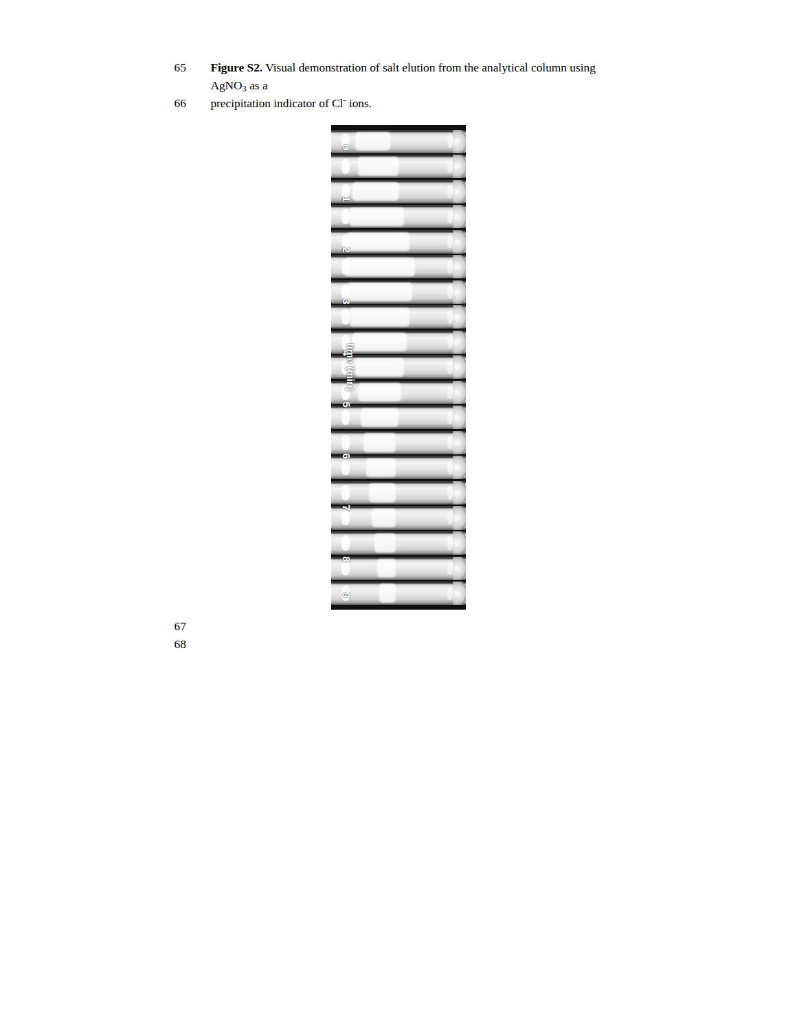65
Figure S2. Visual demonstration of salt elution from the analytical column using AgNO3 as a
66
precipitation indicator of Cl- ions.
0
1
2
3
4
5
6
7
8
9
time (min)
67
68